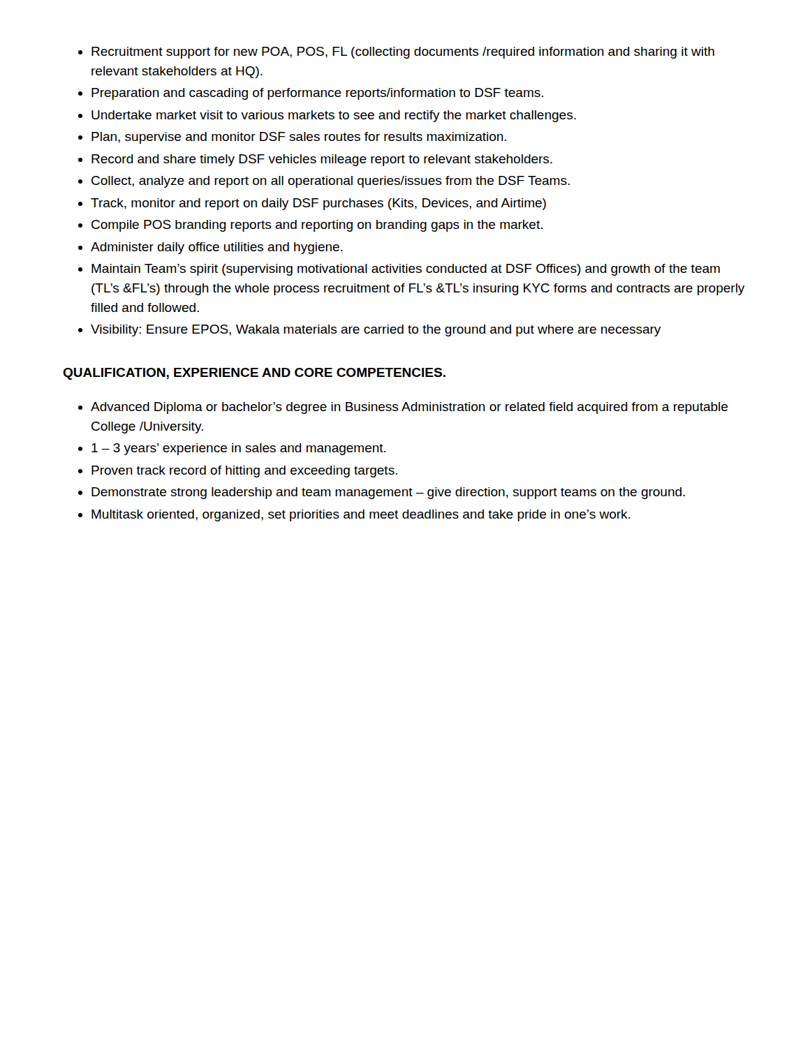Recruitment support for new POA, POS, FL (collecting documents /required information and sharing it with relevant stakeholders at HQ).
Preparation and cascading of performance reports/information to DSF teams.
Undertake market visit to various markets to see and rectify the market challenges.
Plan, supervise and monitor DSF sales routes for results maximization.
Record and share timely DSF vehicles mileage report to relevant stakeholders.
Collect, analyze and report on all operational queries/issues from the DSF Teams.
Track, monitor and report on daily DSF purchases (Kits, Devices, and Airtime)
Compile POS branding reports and reporting on branding gaps in the market.
Administer daily office utilities and hygiene.
Maintain Team’s spirit (supervising motivational activities conducted at DSF Offices) and growth of the team (TL’s &FL’s) through the whole process recruitment of FL’s &TL’s insuring KYC forms and contracts are properly filled and followed.
Visibility: Ensure EPOS, Wakala materials are carried to the ground and put where are necessary
QUALIFICATION, EXPERIENCE AND CORE COMPETENCIES.
Advanced Diploma or bachelor’s degree in Business Administration or related field acquired from a reputable College /University.
1 – 3 years’ experience in sales and management.
Proven track record of hitting and exceeding targets.
Demonstrate strong leadership and team management – give direction, support teams on the ground.
Multitask oriented, organized, set priorities and meet deadlines and take pride in one’s work.